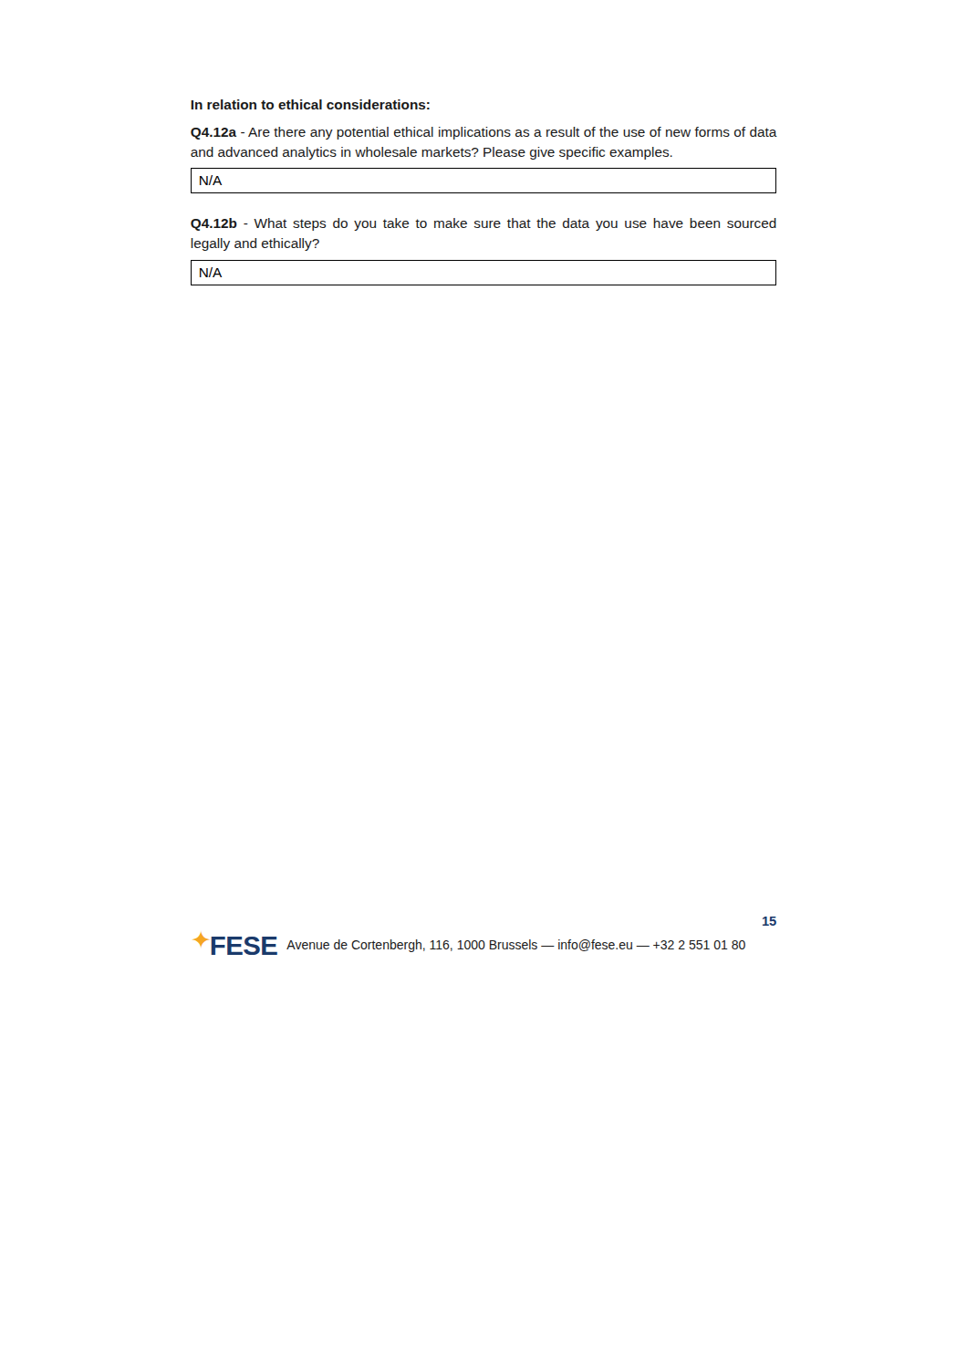In relation to ethical considerations:
Q4.12a - Are there any potential ethical implications as a result of the use of new forms of data and advanced analytics in wholesale markets? Please give specific examples.
N/A
Q4.12b - What steps do you take to make sure that the data you use have been sourced legally and ethically?
N/A
15
✦FESE
Avenue de Cortenbergh, 116, 1000 Brussels — info@fese.eu — +32 2 551 01 80